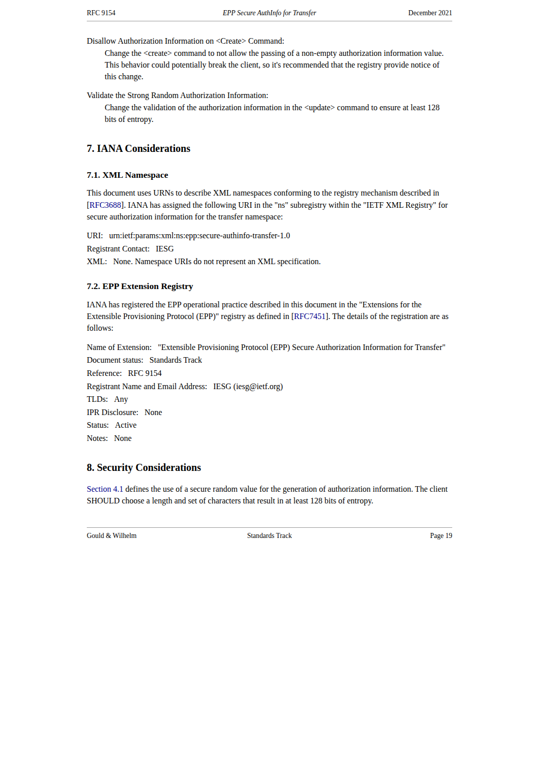RFC 9154
EPP Secure AuthInfo for Transfer
December 2021
Disallow Authorization Information on <Create> Command:
Change the <create> command to not allow the passing of a non-empty authorization information value. This behavior could potentially break the client, so it's recommended that the registry provide notice of this change.
Validate the Strong Random Authorization Information:
Change the validation of the authorization information in the <update> command to ensure at least 128 bits of entropy.
7. IANA Considerations
7.1. XML Namespace
This document uses URNs to describe XML namespaces conforming to the registry mechanism described in [RFC3688]. IANA has assigned the following URI in the "ns" subregistry within the "IETF XML Registry" for secure authorization information for the transfer namespace:
URI: urn:ietf:params:xml:ns:epp:secure-authinfo-transfer-1.0
Registrant Contact: IESG
XML: None. Namespace URIs do not represent an XML specification.
7.2. EPP Extension Registry
IANA has registered the EPP operational practice described in this document in the "Extensions for the Extensible Provisioning Protocol (EPP)" registry as defined in [RFC7451]. The details of the registration are as follows:
Name of Extension: "Extensible Provisioning Protocol (EPP) Secure Authorization Information for Transfer"
Document status: Standards Track
Reference: RFC 9154
Registrant Name and Email Address: IESG (iesg@ietf.org)
TLDs: Any
IPR Disclosure: None
Status: Active
Notes: None
8. Security Considerations
Section 4.1 defines the use of a secure random value for the generation of authorization information. The client SHOULD choose a length and set of characters that result in at least 128 bits of entropy.
Gould & Wilhelm
Standards Track
Page 19